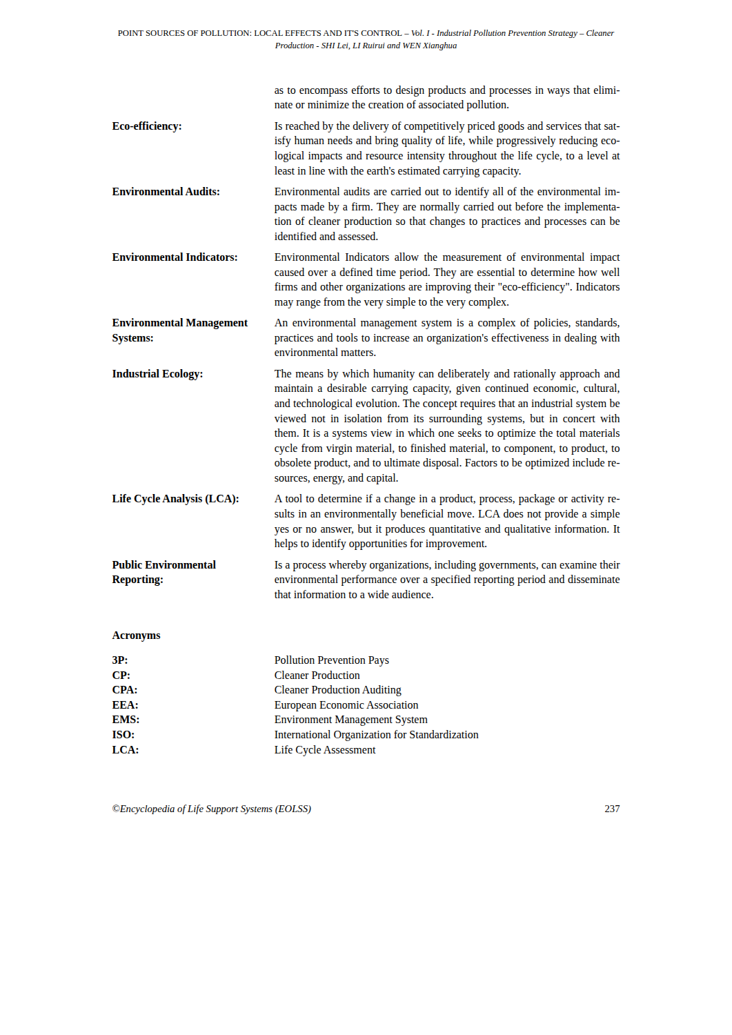Point Sources of Pollution: Local Effects and It's Control – Vol. I - Industrial Pollution Prevention Strategy – Cleaner Production - SHI Lei, LI Ruirui and WEN Xianghua
as to encompass efforts to design products and processes in ways that eliminate or minimize the creation of associated pollution.
Eco-efficiency:
Is reached by the delivery of competitively priced goods and services that satisfy human needs and bring quality of life, while progressively reducing ecological impacts and resource intensity throughout the life cycle, to a level at least in line with the earth's estimated carrying capacity.
Environmental Audits:
Environmental audits are carried out to identify all of the environmental impacts made by a firm. They are normally carried out before the implementation of cleaner production so that changes to practices and processes can be identified and assessed.
Environmental Indicators:
Environmental Indicators allow the measurement of environmental impact caused over a defined time period. They are essential to determine how well firms and other organizations are improving their "eco-efficiency". Indicators may range from the very simple to the very complex.
Environmental Management Systems:
An environmental management system is a complex of policies, standards, practices and tools to increase an organization's effectiveness in dealing with environmental matters.
Industrial Ecology:
The means by which humanity can deliberately and rationally approach and maintain a desirable carrying capacity, given continued economic, cultural, and technological evolution. The concept requires that an industrial system be viewed not in isolation from its surrounding systems, but in concert with them. It is a systems view in which one seeks to optimize the total materials cycle from virgin material, to finished material, to component, to product, to obsolete product, and to ultimate disposal. Factors to be optimized include resources, energy, and capital.
Life Cycle Analysis (LCA):
A tool to determine if a change in a product, process, package or activity results in an environmentally beneficial move. LCA does not provide a simple yes or no answer, but it produces quantitative and qualitative information. It helps to identify opportunities for improvement.
Public Environmental Reporting:
Is a process whereby organizations, including governments, can examine their environmental performance over a specified reporting period and disseminate that information to a wide audience.
Acronyms
3P:
Pollution Prevention Pays
CP:
Cleaner Production
CPA:
Cleaner Production Auditing
EEA:
European Economic Association
EMS:
Environment Management System
ISO:
International Organization for Standardization
LCA:
Life Cycle Assessment
©Encyclopedia of Life Support Systems (EOLSS) 237